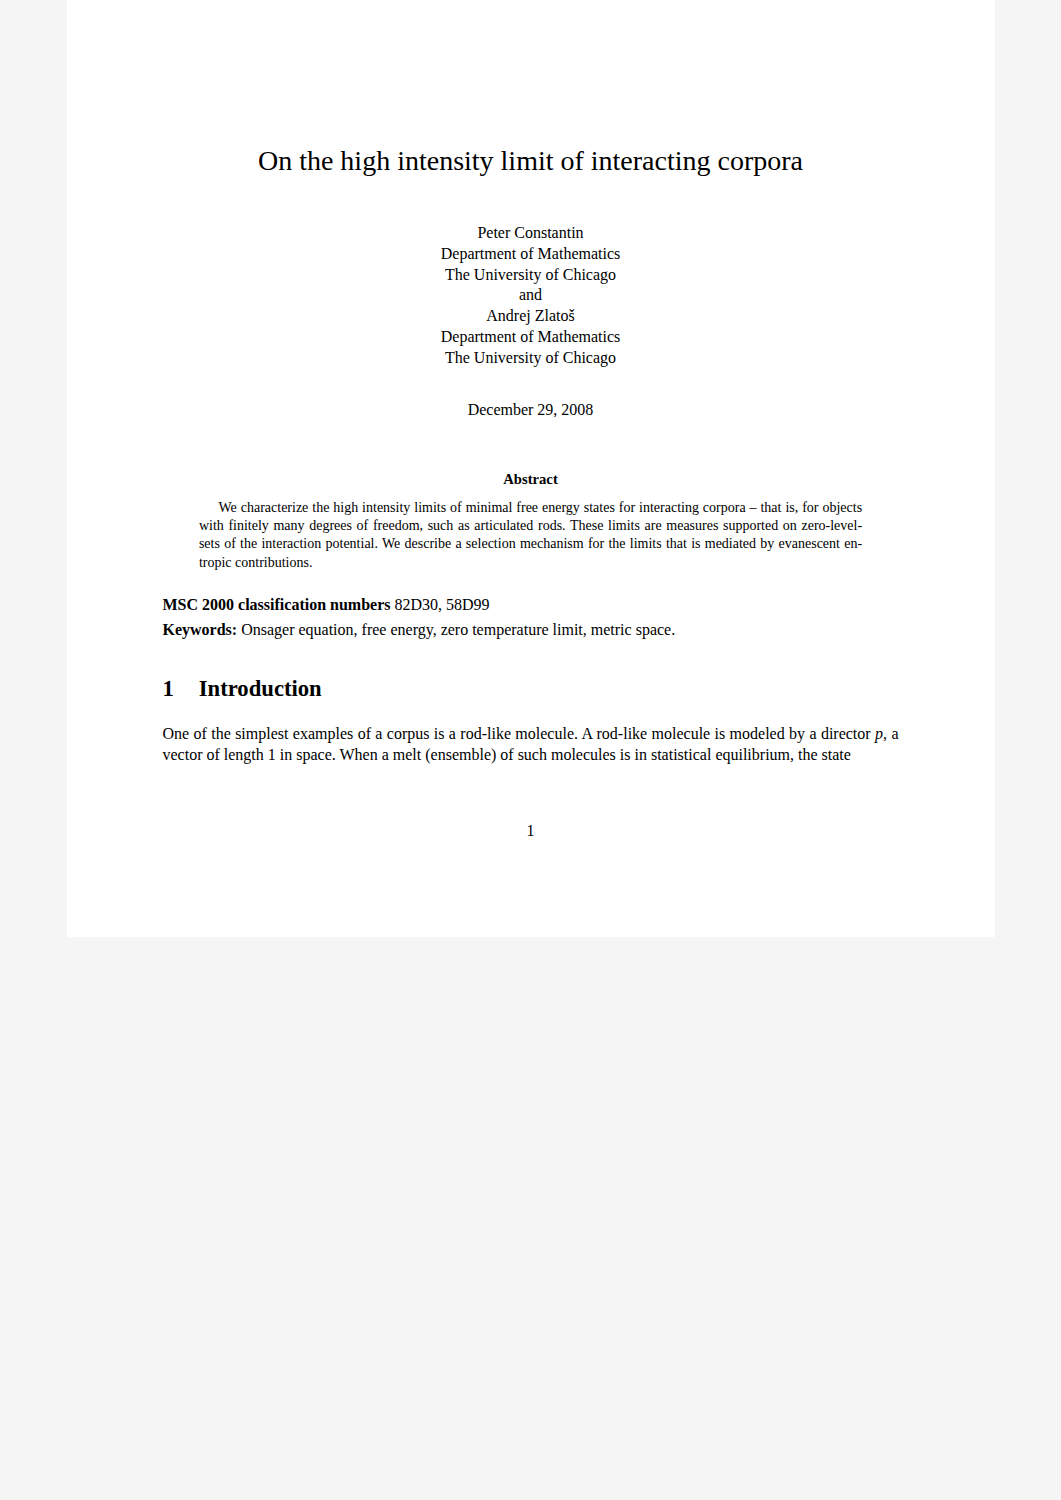On the high intensity limit of interacting corpora
Peter Constantin
Department of Mathematics
The University of Chicago
and
Andrej Zlatoš
Department of Mathematics
The University of Chicago
December 29, 2008
Abstract
We characterize the high intensity limits of minimal free energy states for interacting corpora – that is, for objects with finitely many degrees of freedom, such as articulated rods. These limits are measures supported on zero-level-sets of the interaction potential. We describe a selection mechanism for the limits that is mediated by evanescent entropic contributions.
MSC 2000 classification numbers 82D30, 58D99
Keywords: Onsager equation, free energy, zero temperature limit, metric space.
1 Introduction
One of the simplest examples of a corpus is a rod-like molecule. A rod-like molecule is modeled by a director p, a vector of length 1 in space. When a melt (ensemble) of such molecules is in statistical equilibrium, the state
1